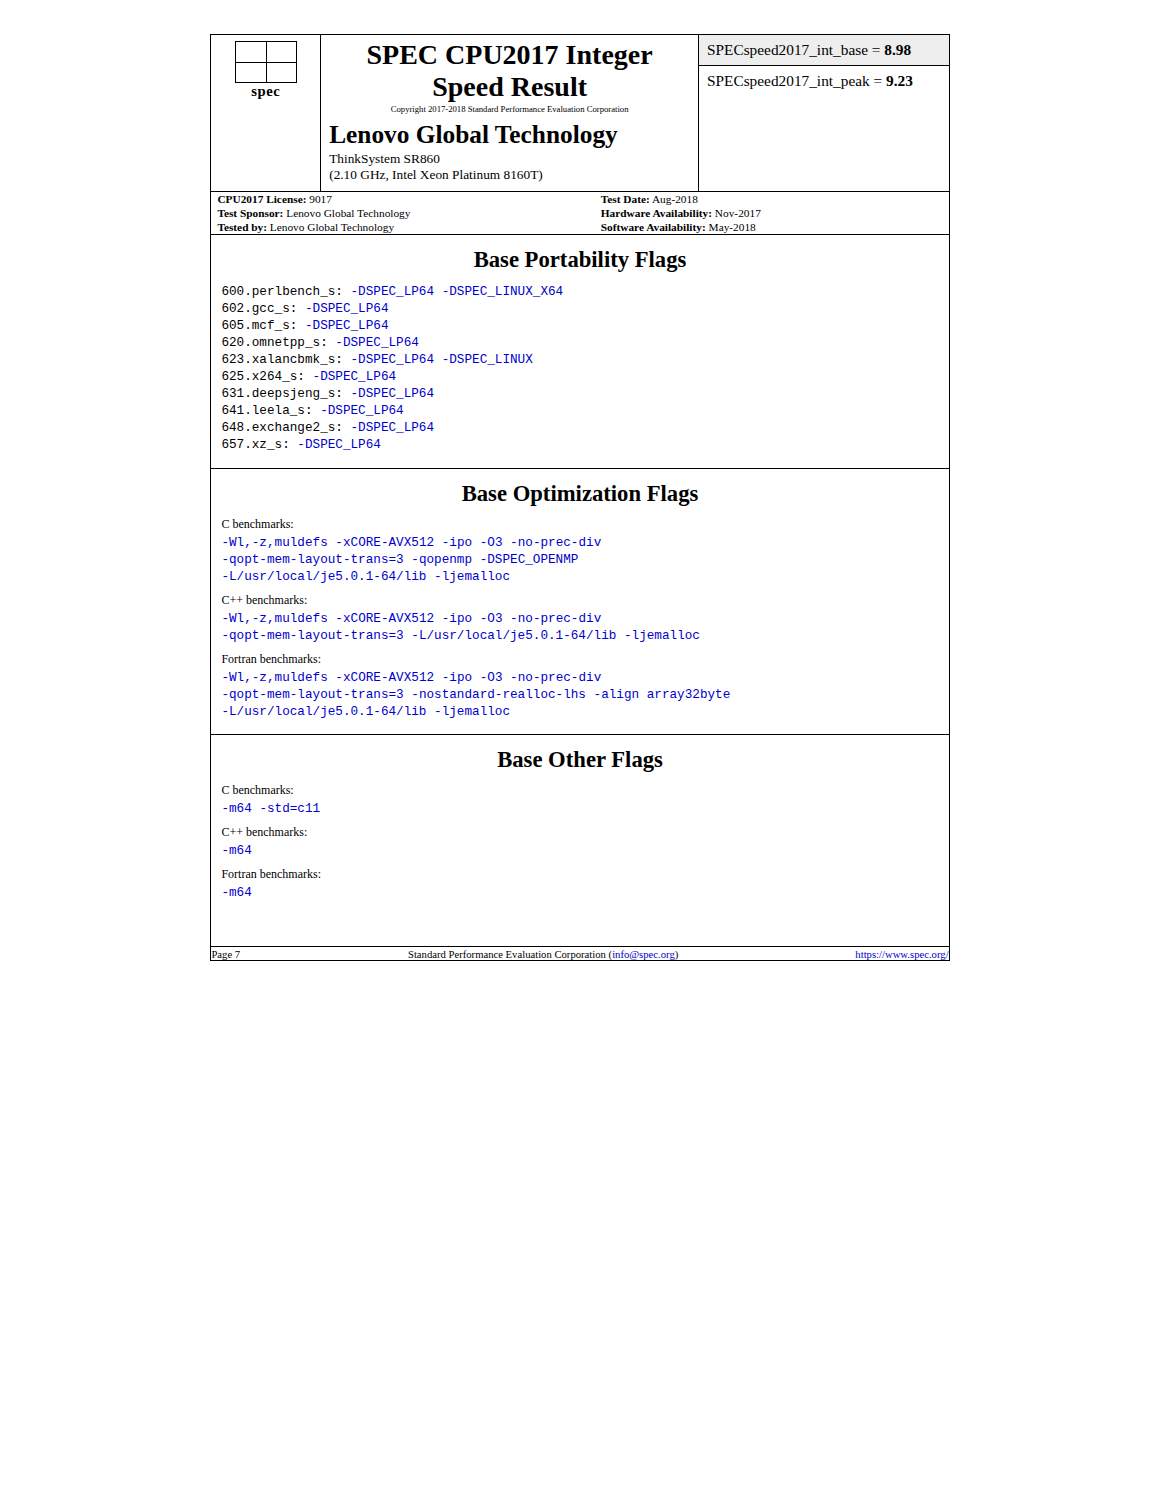spec
SPEC CPU2017 Integer Speed Result
Copyright 2017-2018 Standard Performance Evaluation Corporation
Lenovo Global Technology
ThinkSystem SR860
(2.10 GHz, Intel Xeon Platinum 8160T)
SPECspeed2017_int_base = 8.98
SPECspeed2017_int_peak = 9.23
CPU2017 License: 9017
Test Date: Aug-2018
Test Sponsor: Lenovo Global Technology
Hardware Availability: Nov-2017
Tested by: Lenovo Global Technology
Software Availability: May-2018
Base Portability Flags
600.perlbench_s: -DSPEC_LP64 -DSPEC_LINUX_X64
602.gcc_s: -DSPEC_LP64
605.mcf_s: -DSPEC_LP64
620.omnetpp_s: -DSPEC_LP64
623.xalancbmk_s: -DSPEC_LP64 -DSPEC_LINUX
625.x264_s: -DSPEC_LP64
631.deepsjeng_s: -DSPEC_LP64
641.leela_s: -DSPEC_LP64
648.exchange2_s: -DSPEC_LP64
657.xz_s: -DSPEC_LP64
Base Optimization Flags
C benchmarks:
-Wl,-z,muldefs -xCORE-AVX512 -ipo -O3 -no-prec-div
-qopt-mem-layout-trans=3 -qopenmp -DSPEC_OPENMP
-L/usr/local/je5.0.1-64/lib -ljemalloc
C++ benchmarks:
-Wl,-z,muldefs -xCORE-AVX512 -ipo -O3 -no-prec-div
-qopt-mem-layout-trans=3 -L/usr/local/je5.0.1-64/lib -ljemalloc
Fortran benchmarks:
-Wl,-z,muldefs -xCORE-AVX512 -ipo -O3 -no-prec-div
-qopt-mem-layout-trans=3 -nostandard-realloc-lhs -align array32byte
-L/usr/local/je5.0.1-64/lib -ljemalloc
Base Other Flags
C benchmarks:
-m64 -std=c11
C++ benchmarks:
-m64
Fortran benchmarks:
-m64
Page 7
Standard Performance Evaluation Corporation (info@spec.org)
https://www.spec.org/